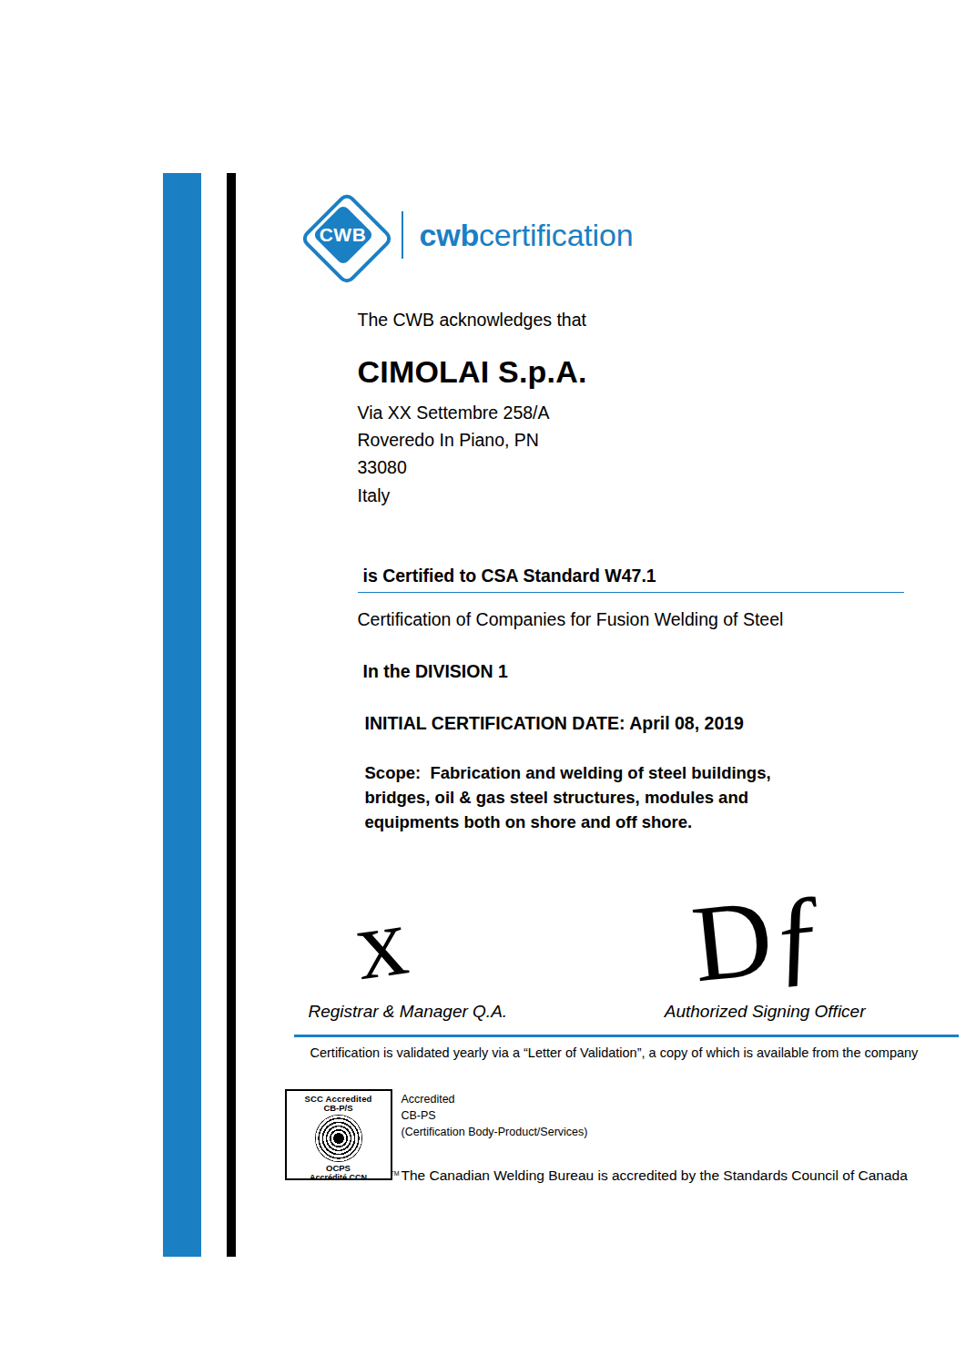CWB
cwbcertification
The CWB acknowledges that
CIMOLAI S.p.A.
Via XX Settembre 258/A
Roveredo In Piano, PN
33080
Italy
is Certified to CSA Standard W47.1
Certification of Companies for Fusion Welding of Steel
In the DIVISION 1
INITIAL CERTIFICATION DATE: April 08, 2019
Scope: Fabrication and welding of steel buildings, bridges, oil & gas steel structures, modules and equipments both on shore and off shore.
x
Dƒ
Registrar & Manager Q.A. Authorized Signing Officer
Certification is validated yearly via a “Letter of Validation”, a copy of which is available from the company
SCC Accredited
CB-P/S
OCPS
Accrédité CCN
TM
Accredited
CB-PS
(Certification Body-Product/Services)
The Canadian Welding Bureau is accredited by the Standards Council of Canada